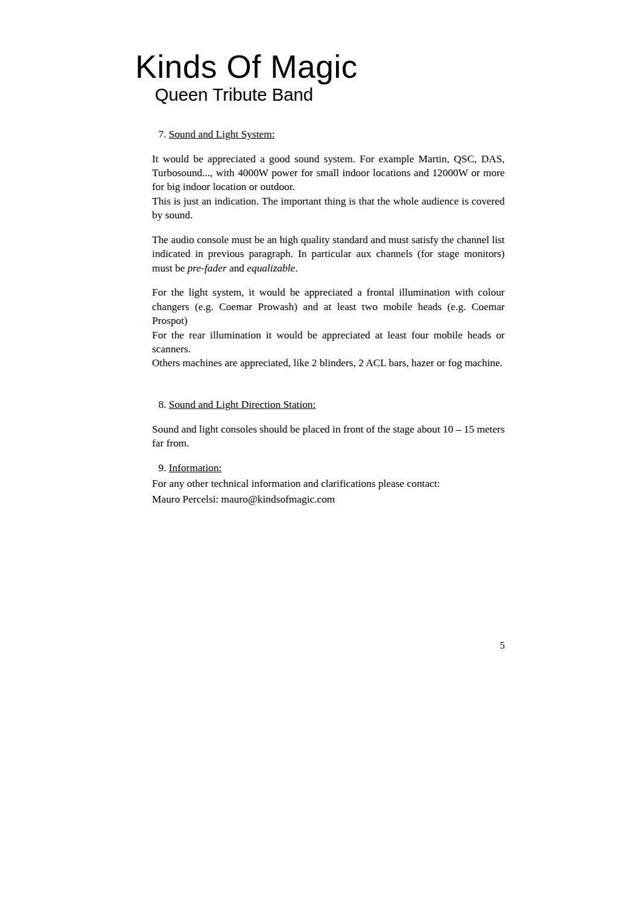Kinds Of Magic
Queen Tribute Band
Sound and Light System:
It would be appreciated a good sound system. For example Martin, QSC, DAS, Turbosound..., with 4000W power for small indoor locations and 12000W or more for big indoor location or outdoor.
This is just an indication. The important thing is that the whole audience is covered by sound.
The audio console must be an high quality standard and must satisfy the channel list indicated in previous paragraph. In particular aux channels (for stage monitors) must be pre-fader and equalizable.
For the light system, it would be appreciated a frontal illumination with colour changers (e.g. Coemar Prowash) and at least two mobile heads (e.g. Coemar Prospot)
For the rear illumination it would be appreciated at least four mobile heads or scanners.
Others machines are appreciated, like 2 blinders, 2 ACL bars, hazer or fog machine.
Sound and Light Direction Station:
Sound and light consoles should be placed in front of the stage about 10 – 15 meters far from.
Information:
For any other technical information and clarifications please contact:
Mauro Percelsi: mauro@kindsofmagic.com
5